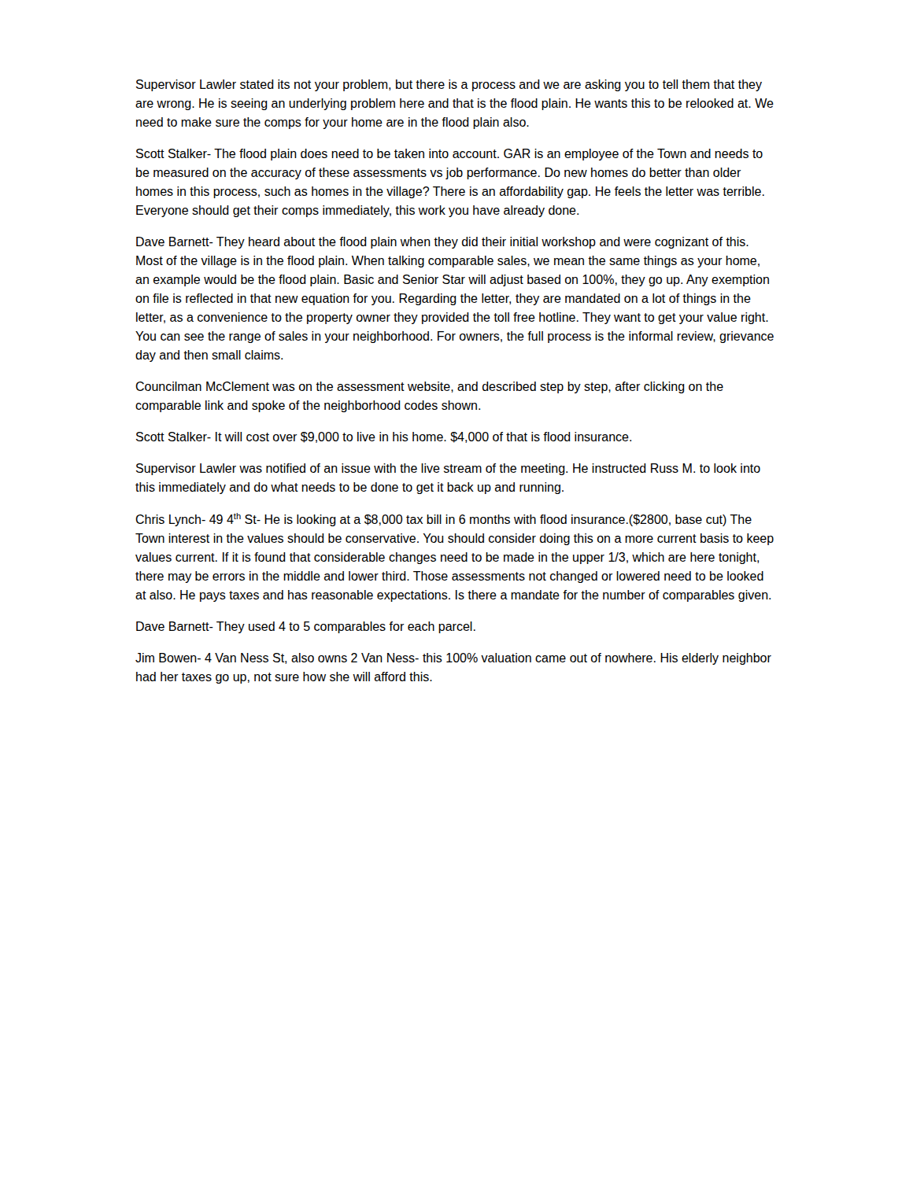Supervisor Lawler stated its not your problem, but there is a process and we are asking you to tell them that they are wrong. He is seeing an underlying problem here and that is the flood plain. He wants this to be relooked at. We need to make sure the comps for your home are in the flood plain also.
Scott Stalker- The flood plain does need to be taken into account. GAR is an employee of the Town and needs to be measured on the accuracy of these assessments vs job performance. Do new homes do better than older homes in this process, such as homes in the village? There is an affordability gap. He feels the letter was terrible. Everyone should get their comps immediately, this work you have already done.
Dave Barnett- They heard about the flood plain when they did their initial workshop and were cognizant of this. Most of the village is in the flood plain. When talking comparable sales, we mean the same things as your home, an example would be the flood plain. Basic and Senior Star will adjust based on 100%, they go up. Any exemption on file is reflected in that new equation for you. Regarding the letter, they are mandated on a lot of things in the letter, as a convenience to the property owner they provided the toll free hotline. They want to get your value right. You can see the range of sales in your neighborhood. For owners, the full process is the informal review, grievance day and then small claims.
Councilman McClement was on the assessment website, and described step by step, after clicking on the comparable link and spoke of the neighborhood codes shown.
Scott Stalker- It will cost over $9,000 to live in his home. $4,000 of that is flood insurance.
Supervisor Lawler was notified of an issue with the live stream of the meeting. He instructed Russ M. to look into this immediately and do what needs to be done to get it back up and running.
Chris Lynch- 49 4th St- He is looking at a $8,000 tax bill in 6 months with flood insurance.($2800, base cut) The Town interest in the values should be conservative. You should consider doing this on a more current basis to keep values current. If it is found that considerable changes need to be made in the upper 1/3, which are here tonight, there may be errors in the middle and lower third. Those assessments not changed or lowered need to be looked at also. He pays taxes and has reasonable expectations. Is there a mandate for the number of comparables given.
Dave Barnett- They used 4 to 5 comparables for each parcel.
Jim Bowen- 4 Van Ness St, also owns 2 Van Ness- this 100% valuation came out of nowhere. His elderly neighbor had her taxes go up, not sure how she will afford this.